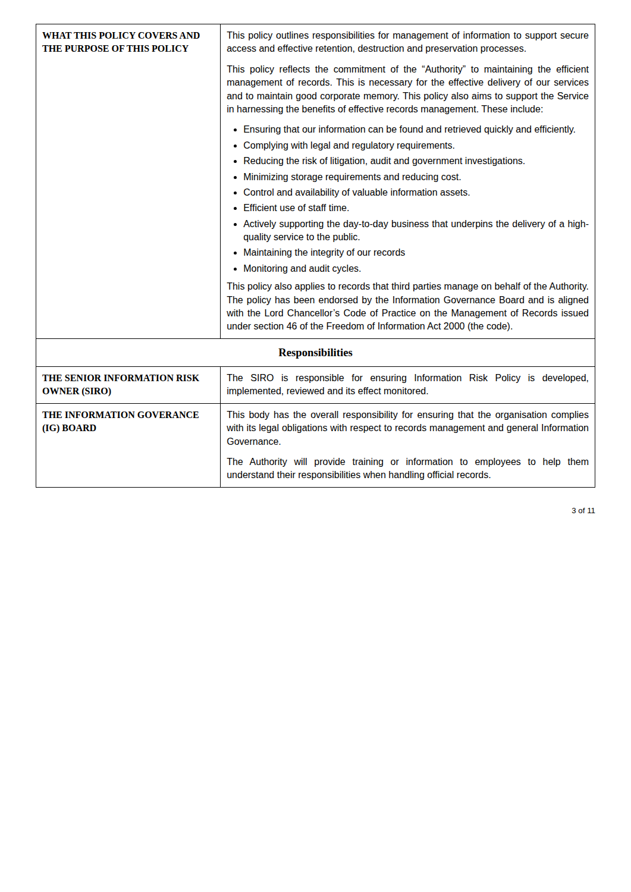| WHAT THIS POLICY COVERS AND THE PURPOSE OF THIS POLICY | This policy outlines responsibilities for management of information to support secure access and effective retention, destruction and preservation processes. This policy reflects the commitment of the “Authority” to maintaining the efficient management of records. This is necessary for the effective delivery of our services and to maintain good corporate memory. This policy also aims to support the Service in harnessing the benefits of effective records management. These include: Ensuring that our information can be found and retrieved quickly and efficiently. Complying with legal and regulatory requirements. Reducing the risk of litigation, audit and government investigations. Minimizing storage requirements and reducing cost. Control and availability of valuable information assets. Efficient use of staff time. Actively supporting the day-to-day business that underpins the delivery of a high-quality service to the public. Maintaining the integrity of our records Monitoring and audit cycles. This policy also applies to records that third parties manage on behalf of the Authority. The policy has been endorsed by the Information Governance Board and is aligned with the Lord Chancellor’s Code of Practice on the Management of Records issued under section 46 of the Freedom of Information Act 2000 (the code). |
| Responsibilities |
| THE SENIOR INFORMATION RISK OWNER (SIRO) | The SIRO is responsible for ensuring Information Risk Policy is developed, implemented, reviewed and its effect monitored. |
| THE INFORMATION GOVERANCE (IG) BOARD | This body has the overall responsibility for ensuring that the organisation complies with its legal obligations with respect to records management and general Information Governance. The Authority will provide training or information to employees to help them understand their responsibilities when handling official records. |
3 of 11